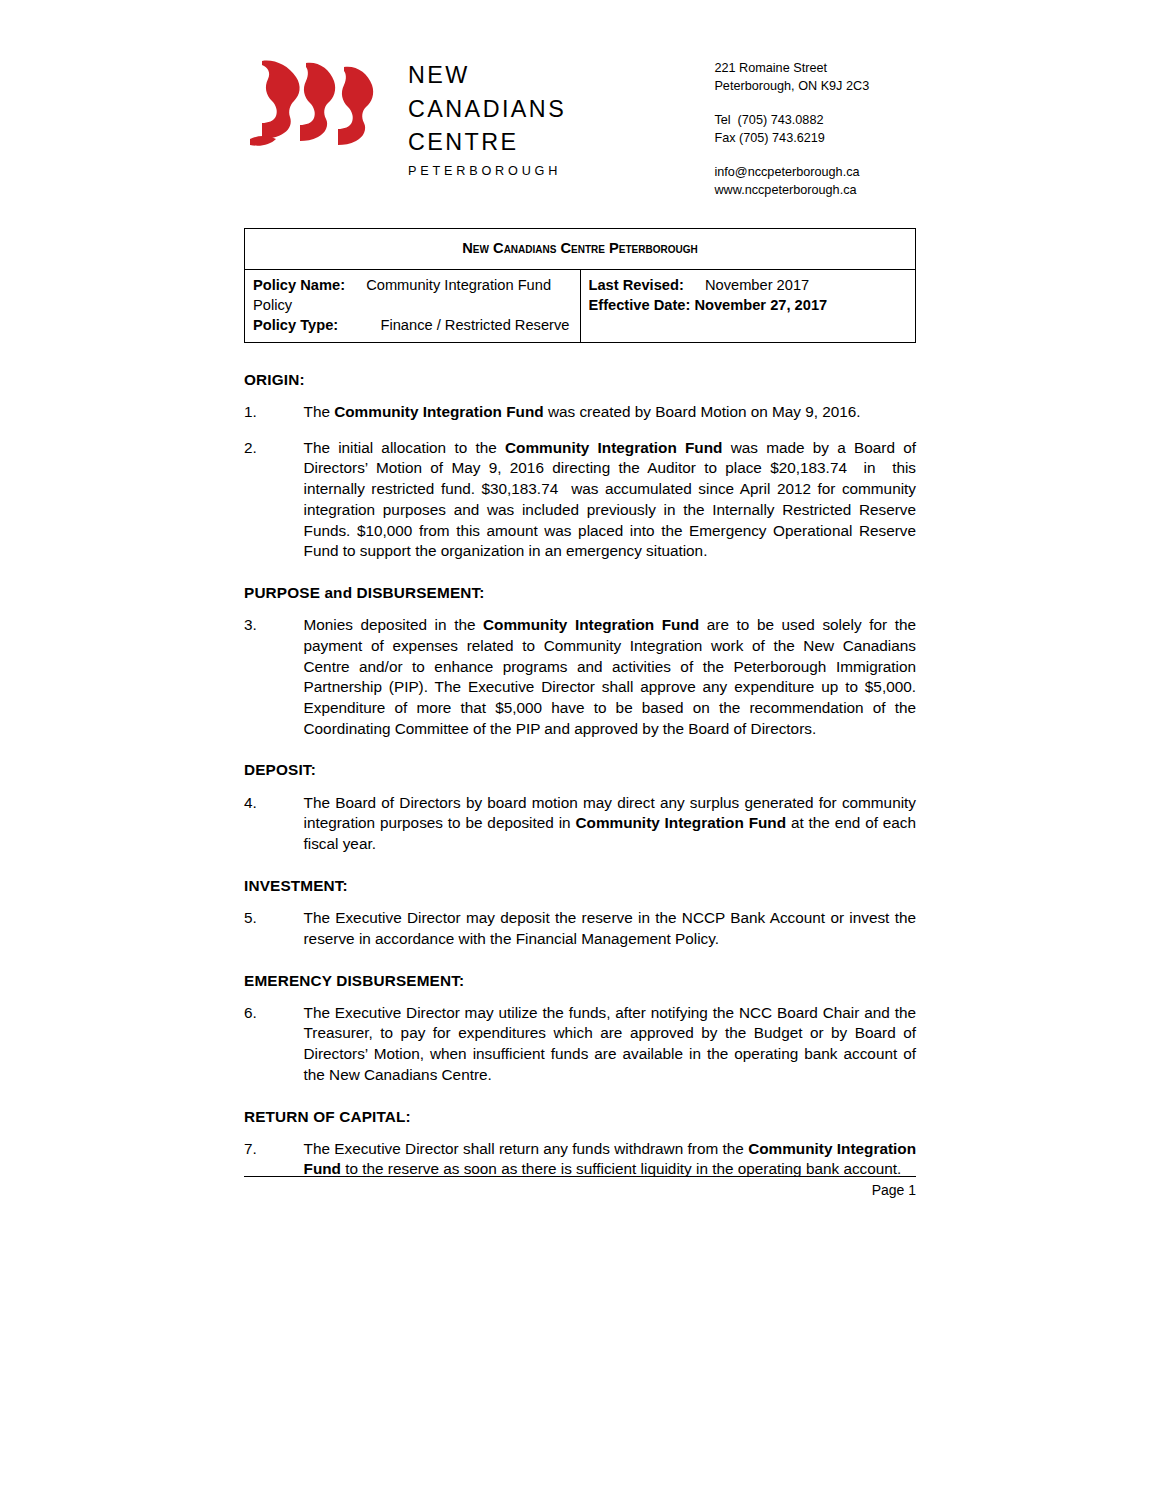NEW
CANADIANS
CENTRE
PETERBOROUGH
221 Romaine Street
Peterborough, ON K9J 2C3
Tel (705) 743.0882
Fax (705) 743.6219
info@nccpeterborough.ca
www.nccpeterborough.ca
| New Canadians Centre Peterborough |
| Policy Name: Community Integration Fund Policy Policy Type: Finance / Restricted Reserve | Last Revised: November 2017 Effective Date: November 27, 2017 |
ORIGIN:
1. The Community Integration Fund was created by Board Motion on May 9, 2016.
2. The initial allocation to the Community Integration Fund was made by a Board of Directors’ Motion of May 9, 2016 directing the Auditor to place $20,183.74 in this internally restricted fund. $30,183.74 was accumulated since April 2012 for community integration purposes and was included previously in the Internally Restricted Reserve Funds. $10,000 from this amount was placed into the Emergency Operational Reserve Fund to support the organization in an emergency situation.
PURPOSE and DISBURSEMENT:
3. Monies deposited in the Community Integration Fund are to be used solely for the payment of expenses related to Community Integration work of the New Canadians Centre and/or to enhance programs and activities of the Peterborough Immigration Partnership (PIP). The Executive Director shall approve any expenditure up to $5,000. Expenditure of more that $5,000 have to be based on the recommendation of the Coordinating Committee of the PIP and approved by the Board of Directors.
DEPOSIT:
4. The Board of Directors by board motion may direct any surplus generated for community integration purposes to be deposited in Community Integration Fund at the end of each fiscal year.
INVESTMENT:
5. The Executive Director may deposit the reserve in the NCCP Bank Account or invest the reserve in accordance with the Financial Management Policy.
EMERENCY DISBURSEMENT:
6. The Executive Director may utilize the funds, after notifying the NCC Board Chair and the Treasurer, to pay for expenditures which are approved by the Budget or by Board of Directors’ Motion, when insufficient funds are available in the operating bank account of the New Canadians Centre.
RETURN OF CAPITAL:
7. The Executive Director shall return any funds withdrawn from the Community Integration Fund to the reserve as soon as there is sufficient liquidity in the operating bank account.
Page 1